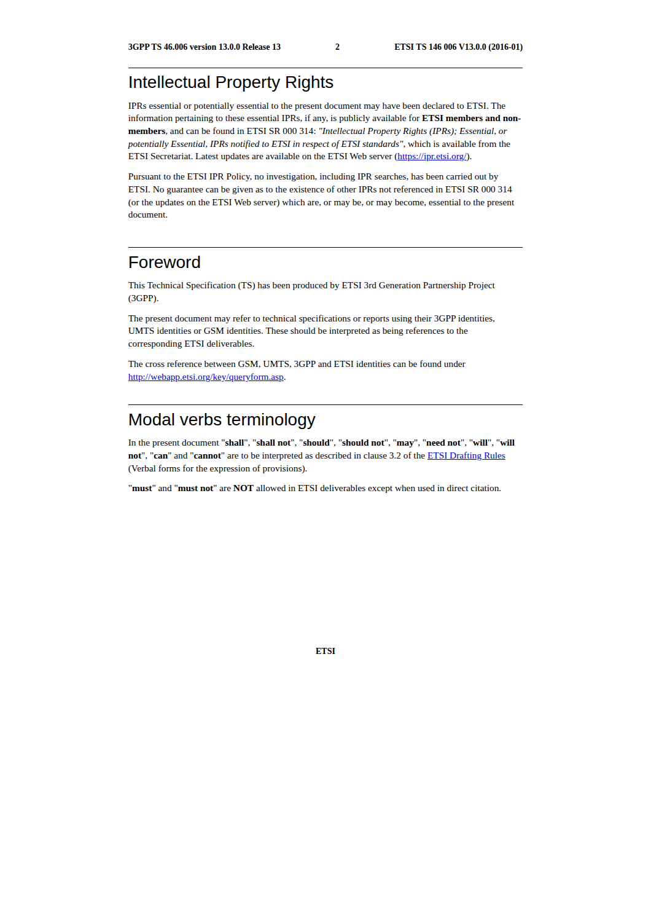3GPP TS 46.006 version 13.0.0 Release 13
2
ETSI TS 146 006 V13.0.0 (2016-01)
Intellectual Property Rights
IPRs essential or potentially essential to the present document may have been declared to ETSI. The information pertaining to these essential IPRs, if any, is publicly available for ETSI members and non-members, and can be found in ETSI SR 000 314: "Intellectual Property Rights (IPRs); Essential, or potentially Essential, IPRs notified to ETSI in respect of ETSI standards", which is available from the ETSI Secretariat. Latest updates are available on the ETSI Web server (https://ipr.etsi.org/).
Pursuant to the ETSI IPR Policy, no investigation, including IPR searches, has been carried out by ETSI. No guarantee can be given as to the existence of other IPRs not referenced in ETSI SR 000 314 (or the updates on the ETSI Web server) which are, or may be, or may become, essential to the present document.
Foreword
This Technical Specification (TS) has been produced by ETSI 3rd Generation Partnership Project (3GPP).
The present document may refer to technical specifications or reports using their 3GPP identities, UMTS identities or GSM identities. These should be interpreted as being references to the corresponding ETSI deliverables.
The cross reference between GSM, UMTS, 3GPP and ETSI identities can be found under http://webapp.etsi.org/key/queryform.asp.
Modal verbs terminology
In the present document "shall", "shall not", "should", "should not", "may", "need not", "will", "will not", "can" and "cannot" are to be interpreted as described in clause 3.2 of the ETSI Drafting Rules (Verbal forms for the expression of provisions).
"must" and "must not" are NOT allowed in ETSI deliverables except when used in direct citation.
ETSI